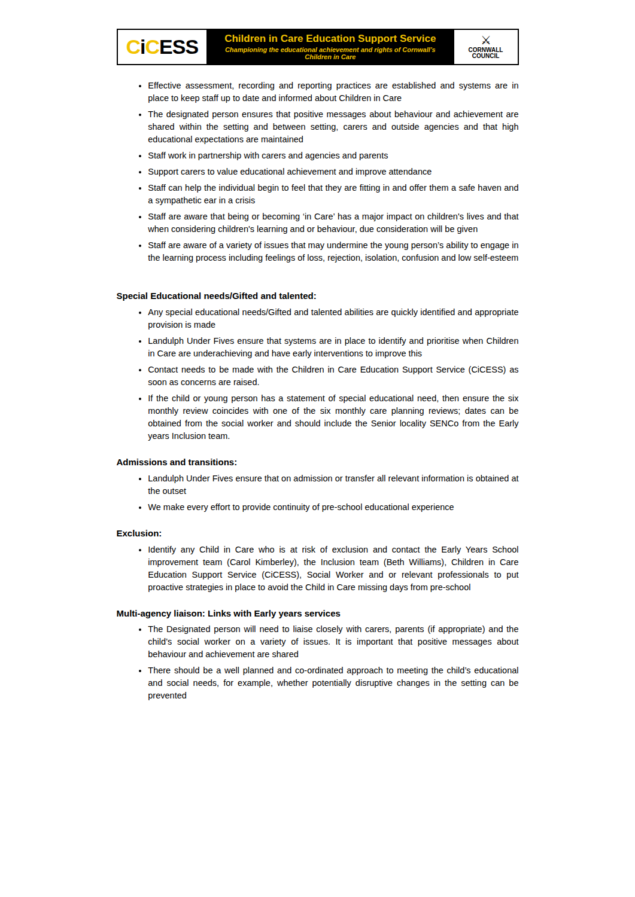CiCESS
Children in Care Education Support Service
Championing the educational achievement and rights of Cornwall’s Children in Care
⚔
CORNWALL
COUNCIL
Effective assessment, recording and reporting practices are established and systems are in place to keep staff up to date and informed about Children in Care
The designated person ensures that positive messages about behaviour and achievement are shared within the setting and between setting, carers and outside agencies and that high educational expectations are maintained
Staff work in partnership with carers and agencies and parents
Support carers to value educational achievement and improve attendance
Staff can help the individual begin to feel that they are fitting in and offer them a safe haven and a sympathetic ear in a crisis
Staff are aware that being or becoming ‘in Care’ has a major impact on children's lives and that when considering children's learning and or behaviour, due consideration will be given
Staff are aware of a variety of issues that may undermine the young person’s ability to engage in the learning process including feelings of loss, rejection, isolation, confusion and low self-esteem
Special Educational needs/Gifted and talented:
Any special educational needs/Gifted and talented abilities are quickly identified and appropriate provision is made
Landulph Under Fives ensure that systems are in place to identify and prioritise when Children in Care are underachieving and have early interventions to improve this
Contact needs to be made with the Children in Care Education Support Service (CiCESS) as soon as concerns are raised.
If the child or young person has a statement of special educational need, then ensure the six monthly review coincides with one of the six monthly care planning reviews; dates can be obtained from the social worker and should include the Senior locality SENCo from the Early years Inclusion team.
Admissions and transitions:
Landulph Under Fives ensure that on admission or transfer all relevant information is obtained at the outset
We make every effort to provide continuity of pre-school educational experience
Exclusion:
Identify any Child in Care who is at risk of exclusion and contact the Early Years School improvement team (Carol Kimberley), the Inclusion team (Beth Williams), Children in Care Education Support Service (CiCESS), Social Worker and or relevant professionals to put proactive strategies in place to avoid the Child in Care missing days from pre-school
Multi-agency liaison: Links with Early years services
The Designated person will need to liaise closely with carers, parents (if appropriate) and the child’s social worker on a variety of issues. It is important that positive messages about behaviour and achievement are shared
There should be a well planned and co-ordinated approach to meeting the child’s educational and social needs, for example, whether potentially disruptive changes in the setting can be prevented